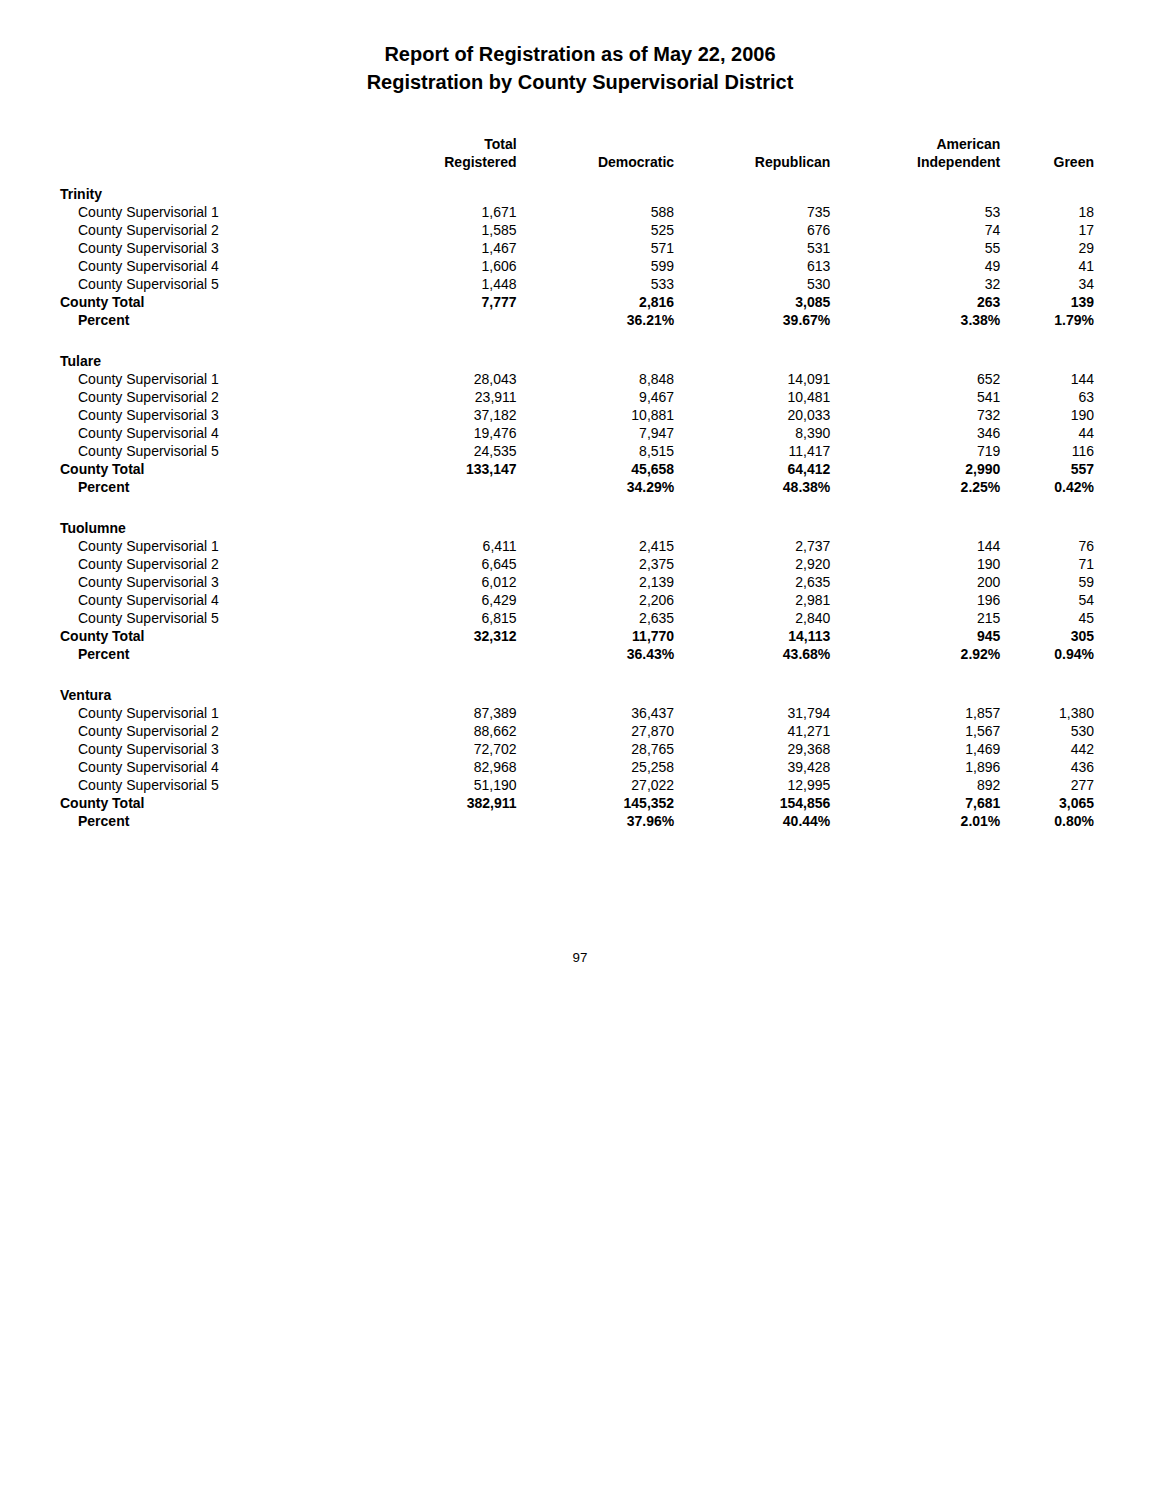Report of Registration as of May 22, 2006
Registration by County Supervisorial District
| | Total | | | American | |
| --- | --- | --- | --- | --- | --- |
| | Registered | Democratic | Republican | Independent | Green |
| Trinity |
| County Supervisorial 1 | 1,671 | 588 | 735 | 53 | 18 |
| County Supervisorial 2 | 1,585 | 525 | 676 | 74 | 17 |
| County Supervisorial 3 | 1,467 | 571 | 531 | 55 | 29 |
| County Supervisorial 4 | 1,606 | 599 | 613 | 49 | 41 |
| County Supervisorial 5 | 1,448 | 533 | 530 | 32 | 34 |
| County Total | 7,777 | 2,816 | 3,085 | 263 | 139 |
| Percent | | 36.21% | 39.67% | 3.38% | 1.79% |
| Tulare |
| County Supervisorial 1 | 28,043 | 8,848 | 14,091 | 652 | 144 |
| County Supervisorial 2 | 23,911 | 9,467 | 10,481 | 541 | 63 |
| County Supervisorial 3 | 37,182 | 10,881 | 20,033 | 732 | 190 |
| County Supervisorial 4 | 19,476 | 7,947 | 8,390 | 346 | 44 |
| County Supervisorial 5 | 24,535 | 8,515 | 11,417 | 719 | 116 |
| County Total | 133,147 | 45,658 | 64,412 | 2,990 | 557 |
| Percent | | 34.29% | 48.38% | 2.25% | 0.42% |
| Tuolumne |
| County Supervisorial 1 | 6,411 | 2,415 | 2,737 | 144 | 76 |
| County Supervisorial 2 | 6,645 | 2,375 | 2,920 | 190 | 71 |
| County Supervisorial 3 | 6,012 | 2,139 | 2,635 | 200 | 59 |
| County Supervisorial 4 | 6,429 | 2,206 | 2,981 | 196 | 54 |
| County Supervisorial 5 | 6,815 | 2,635 | 2,840 | 215 | 45 |
| County Total | 32,312 | 11,770 | 14,113 | 945 | 305 |
| Percent | | 36.43% | 43.68% | 2.92% | 0.94% |
| Ventura |
| County Supervisorial 1 | 87,389 | 36,437 | 31,794 | 1,857 | 1,380 |
| County Supervisorial 2 | 88,662 | 27,870 | 41,271 | 1,567 | 530 |
| County Supervisorial 3 | 72,702 | 28,765 | 29,368 | 1,469 | 442 |
| County Supervisorial 4 | 82,968 | 25,258 | 39,428 | 1,896 | 436 |
| County Supervisorial 5 | 51,190 | 27,022 | 12,995 | 892 | 277 |
| County Total | 382,911 | 145,352 | 154,856 | 7,681 | 3,065 |
| Percent | | 37.96% | 40.44% | 2.01% | 0.80% |
97